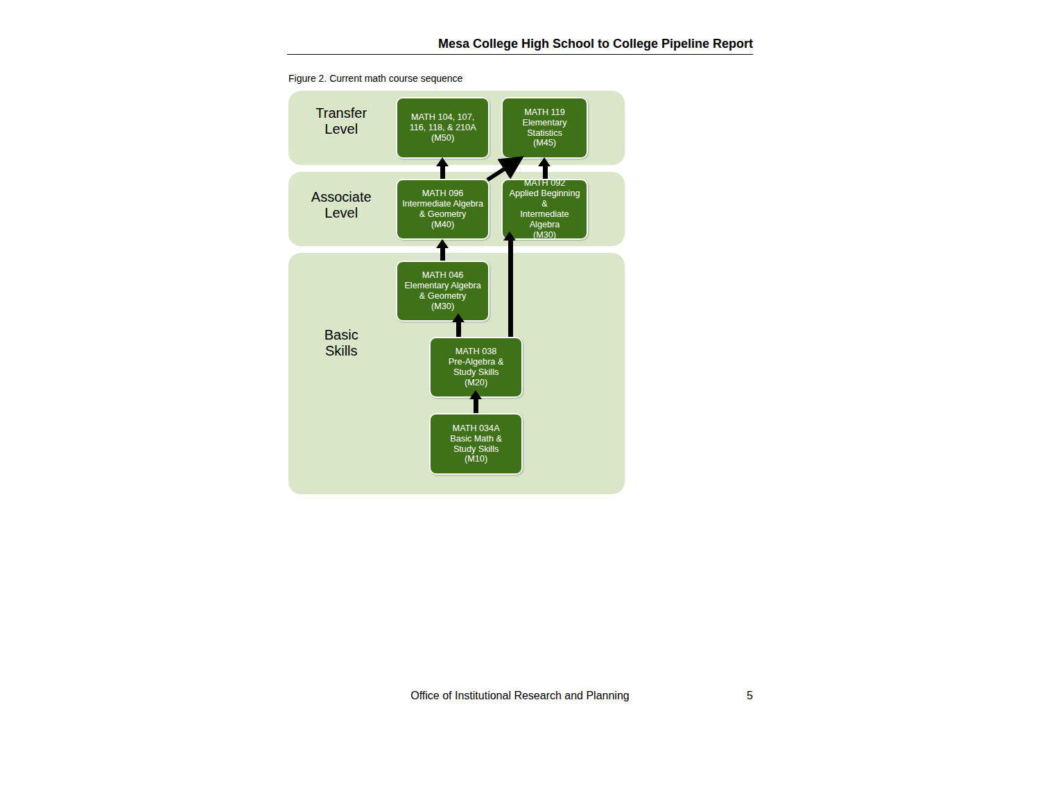Mesa College High School to College Pipeline Report
Figure 2. Current math course sequence
Transfer
Level
Associate
Level
Basic
Skills
MATH 104, 107,
116, 118, & 210A
(M50)
MATH 119
Elementary
Statistics
(M45)
MATH 096
Intermediate Algebra
& Geometry
(M40)
MATH 092
Applied Beginning &
Intermediate Algebra
(M30)
MATH 046
Elementary Algebra
& Geometry
(M30)
MATH 038
Pre-Algebra &
Study Skills
(M20)
MATH 034A
Basic Math &
Study Skills
(M10)
Office of Institutional Research and Planning
5